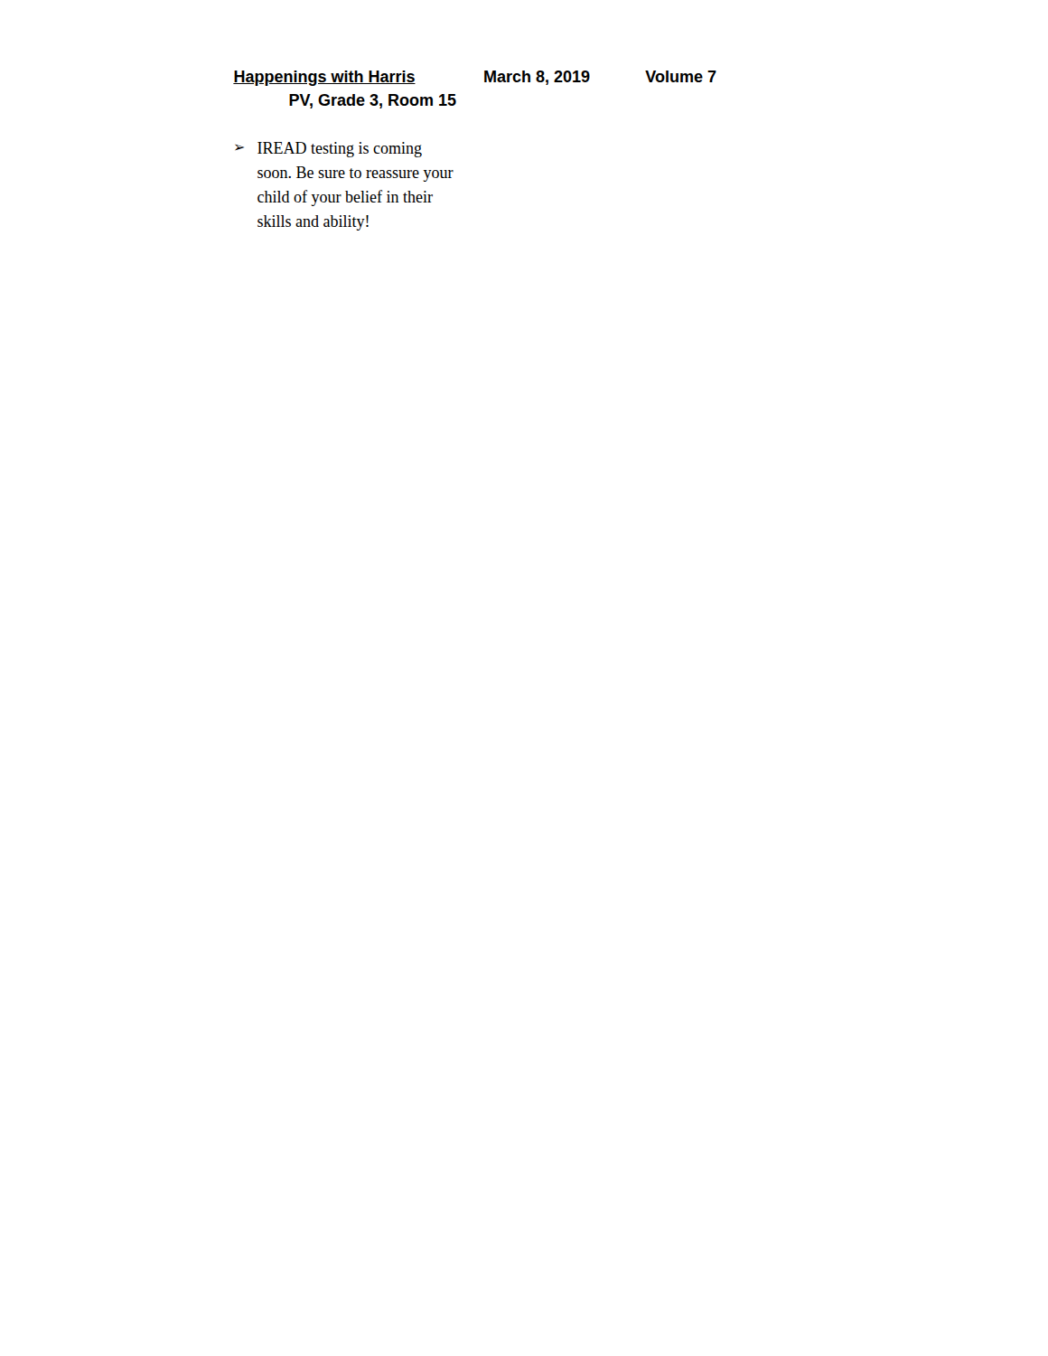Happenings with Harris March 8, 2019 Volume 7 PV, Grade 3, Room 15
IREAD testing is coming soon. Be sure to reassure your child of your belief in their skills and ability!